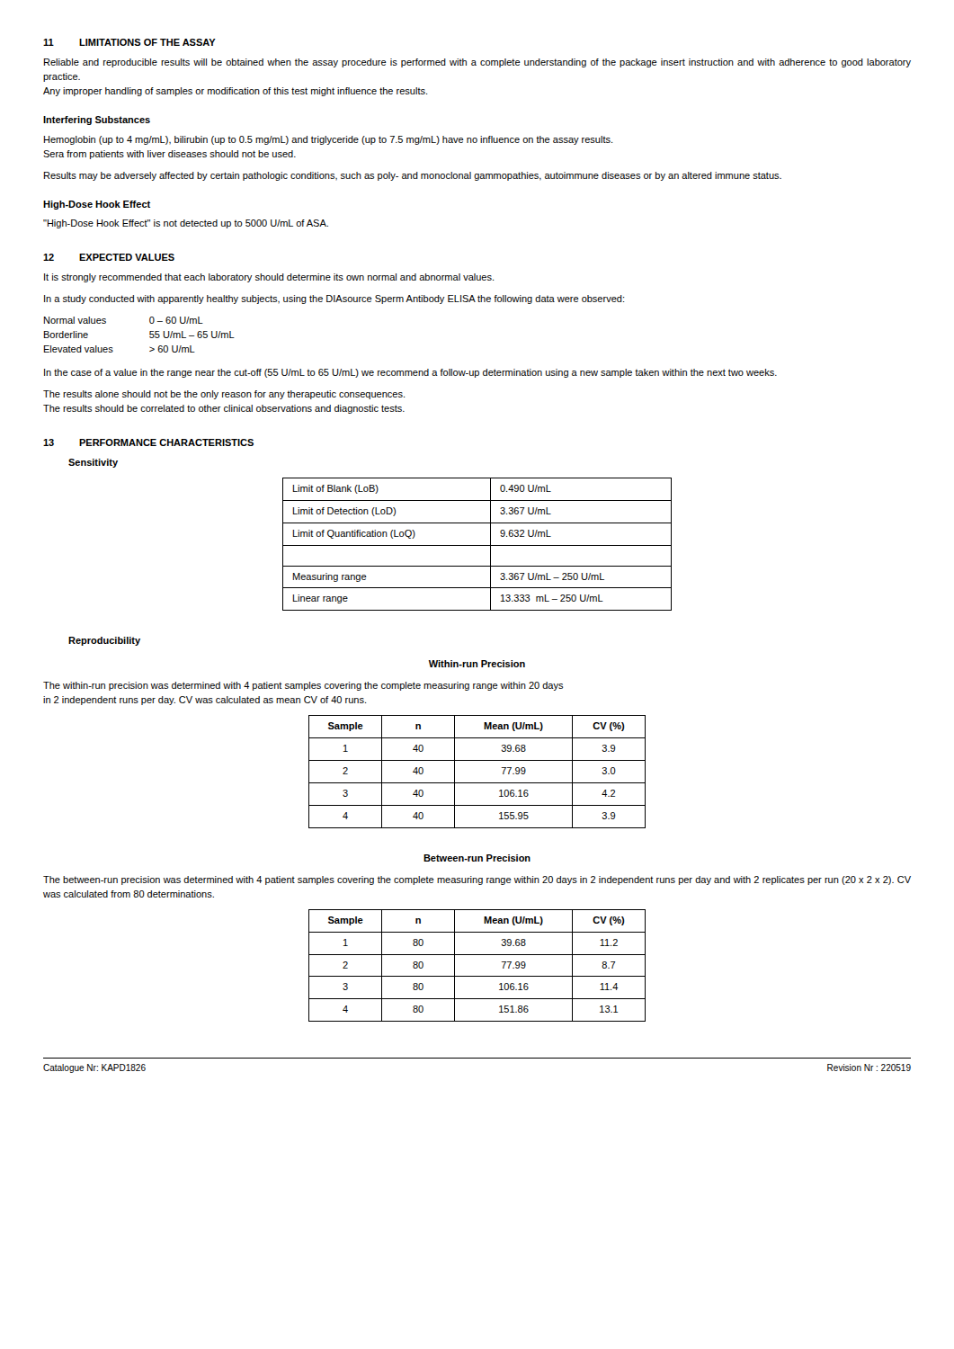11 LIMITATIONS OF THE ASSAY
Reliable and reproducible results will be obtained when the assay procedure is performed with a complete understanding of the package insert instruction and with adherence to good laboratory practice.
Any improper handling of samples or modification of this test might influence the results.
Interfering Substances
Hemoglobin (up to 4 mg/mL), bilirubin (up to 0.5 mg/mL) and triglyceride (up to 7.5 mg/mL) have no influence on the assay results.
Sera from patients with liver diseases should not be used.
Results may be adversely affected by certain pathologic conditions, such as poly- and monoclonal gammopathies, autoimmune diseases or by an altered immune status.
High-Dose Hook Effect
"High-Dose Hook Effect" is not detected up to 5000 U/mL of ASA.
12 EXPECTED VALUES
It is strongly recommended that each laboratory should determine its own normal and abnormal values.
In a study conducted with apparently healthy subjects, using the DIAsource Sperm Antibody ELISA the following data were observed:
| Normal values | 0 – 60 U/mL |
| Borderline | 55 U/mL – 65 U/mL |
| Elevated values | > 60 U/mL |
In the case of a value in the range near the cut-off (55 U/mL to 65 U/mL) we recommend a follow-up determination using a new sample taken within the next two weeks.
The results alone should not be the only reason for any therapeutic consequences.
The results should be correlated to other clinical observations and diagnostic tests.
13 PERFORMANCE CHARACTERISTICS
Sensitivity
| Limit of Blank (LoB) | 0.490 U/mL |
| Limit of Detection (LoD) | 3.367 U/mL |
| Limit of Quantification (LoQ) | 9.632 U/mL |
| Measuring range | 3.367 U/mL – 250 U/mL |
| Linear range | 13.333 mL – 250 U/mL |
Reproducibility
Within-run Precision
The within-run precision was determined with 4 patient samples covering the complete measuring range within 20 days
in 2 independent runs per day. CV was calculated as mean CV of 40 runs.
| Sample | n | Mean (U/mL) | CV (%) |
| --- | --- | --- | --- |
| 1 | 40 | 39.68 | 3.9 |
| 2 | 40 | 77.99 | 3.0 |
| 3 | 40 | 106.16 | 4.2 |
| 4 | 40 | 155.95 | 3.9 |
Between-run Precision
The between-run precision was determined with 4 patient samples covering the complete measuring range within 20 days in 2 independent runs per day and with 2 replicates per run (20 x 2 x 2). CV was calculated from 80 determinations.
| Sample | n | Mean (U/mL) | CV (%) |
| --- | --- | --- | --- |
| 1 | 80 | 39.68 | 11.2 |
| 2 | 80 | 77.99 | 8.7 |
| 3 | 80 | 106.16 | 11.4 |
| 4 | 80 | 151.86 | 13.1 |
Catalogue Nr: KAPD1826 Revision Nr : 220519